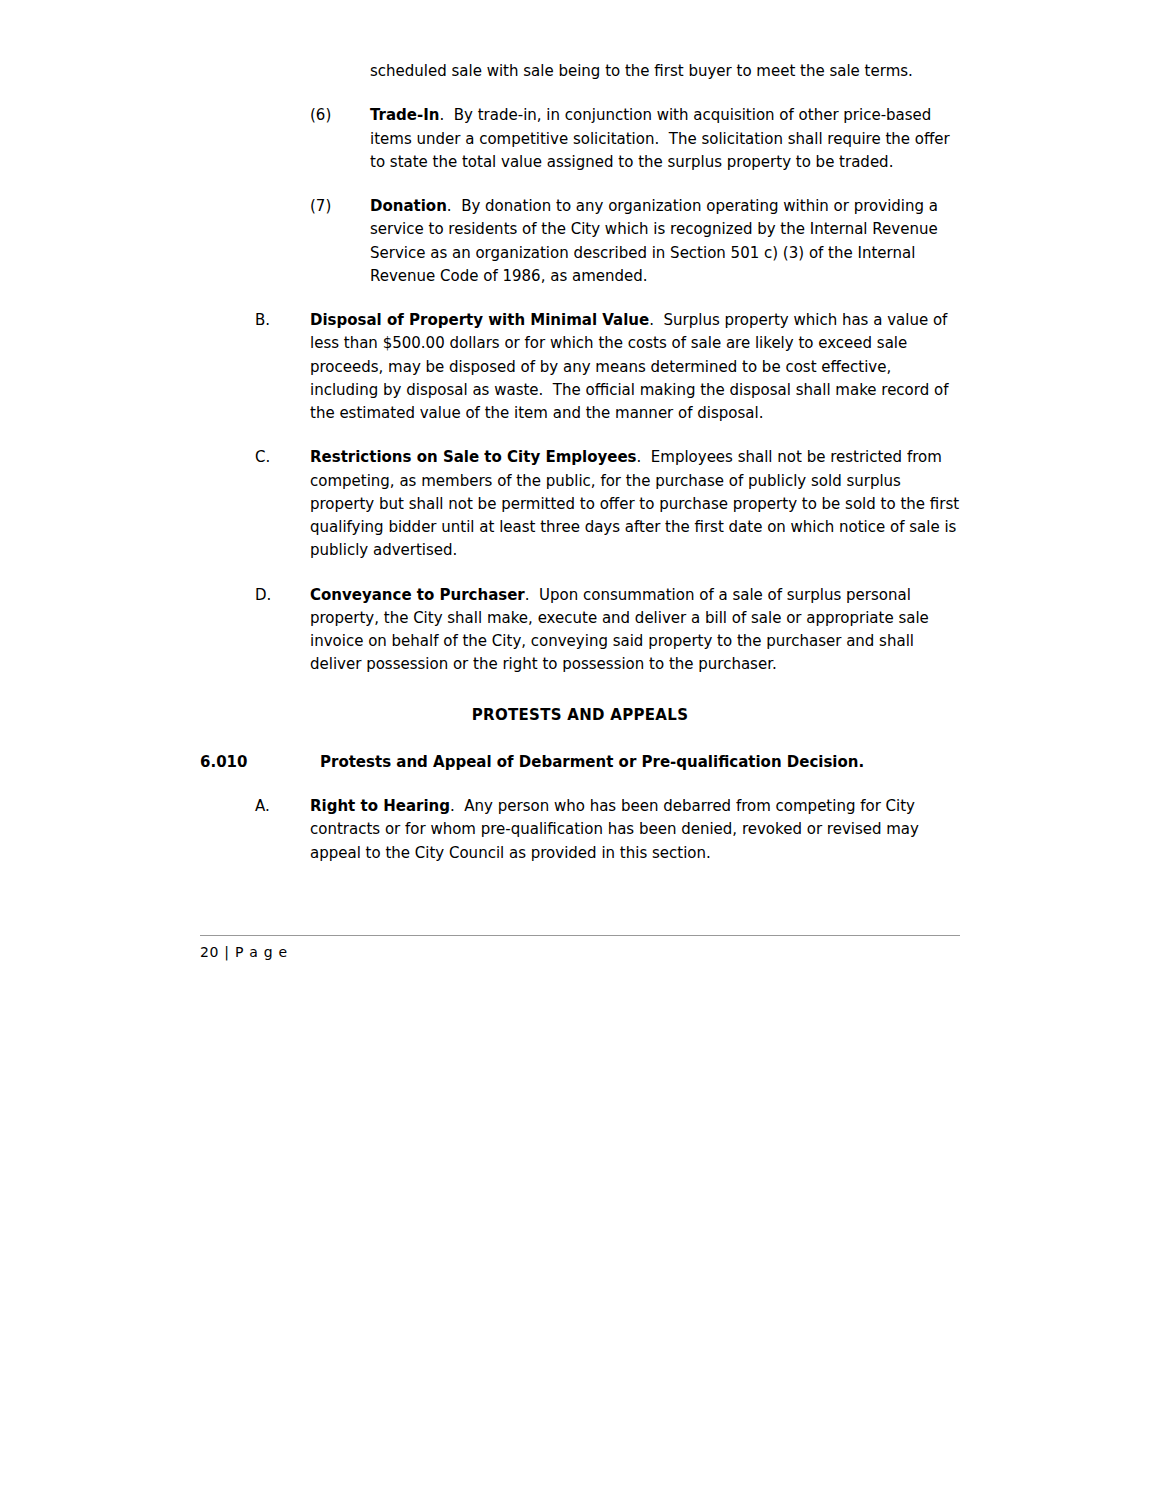scheduled sale with sale being to the first buyer to meet the sale terms.
(6)
Trade-In. By trade-in, in conjunction with acquisition of other price-based items under a competitive solicitation. The solicitation shall require the offer to state the total value assigned to the surplus property to be traded.
(7)
Donation. By donation to any organization operating within or providing a service to residents of the City which is recognized by the Internal Revenue Service as an organization described in Section 501 c) (3) of the Internal Revenue Code of 1986, as amended.
B.
Disposal of Property with Minimal Value. Surplus property which has a value of less than $500.00 dollars or for which the costs of sale are likely to exceed sale proceeds, may be disposed of by any means determined to be cost effective, including by disposal as waste. The official making the disposal shall make record of the estimated value of the item and the manner of disposal.
C.
Restrictions on Sale to City Employees. Employees shall not be restricted from competing, as members of the public, for the purchase of publicly sold surplus property but shall not be permitted to offer to purchase property to be sold to the first qualifying bidder until at least three days after the first date on which notice of sale is publicly advertised.
D.
Conveyance to Purchaser. Upon consummation of a sale of surplus personal property, the City shall make, execute and deliver a bill of sale or appropriate sale invoice on behalf of the City, conveying said property to the purchaser and shall deliver possession or the right to possession to the purchaser.
PROTESTS AND APPEALS
6.010
Protests and Appeal of Debarment or Pre-qualification Decision.
A.
Right to Hearing. Any person who has been debarred from competing for City contracts or for whom pre-qualification has been denied, revoked or revised may appeal to the City Council as provided in this section.
20 | P a g e